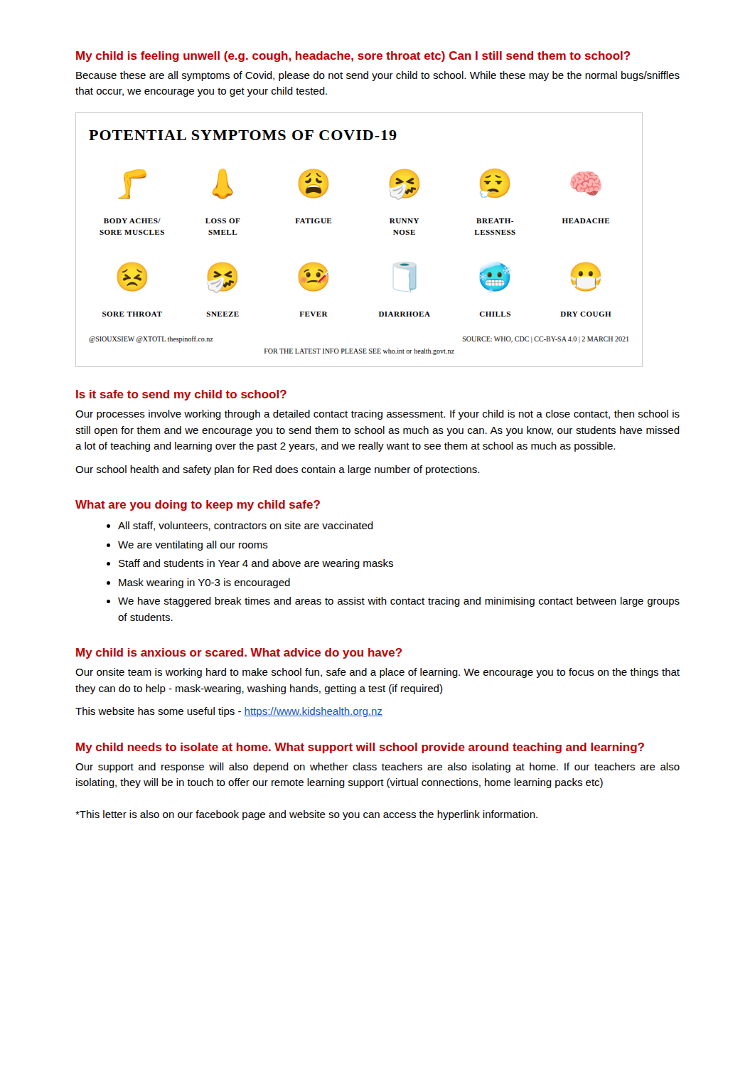My child is feeling unwell (e.g. cough, headache, sore throat etc) Can I still send them to school?
Because these are all symptoms of Covid, please do not send your child to school. While these may be the normal bugs/sniffles that occur, we encourage you to get your child tested.
POTENTIAL SYMPTOMS OF COVID-19
🦵
BODY ACHES/
SORE MUSCLES
👃
LOSS OF
SMELL
😩
FATIGUE
🤧
RUNNY
NOSE
😮‍💨
BREATH-
LESSNESS
🧠
HEADACHE
😣
SORE THROAT
🤧
SNEEZE
🤒
FEVER
🧻
DIARRHOEA
🥶
CHILLS
😷
DRY COUGH
@SIOUXSIEW @XTOTL thespinoff.co.nz SOURCE: WHO, CDC | CC-BY-SA 4.0 | 2 MARCH 2021
FOR THE LATEST INFO PLEASE SEE who.int or health.govt.nz
Is it safe to send my child to school?
Our processes involve working through a detailed contact tracing assessment. If your child is not a close contact, then school is still open for them and we encourage you to send them to school as much as you can. As you know, our students have missed a lot of teaching and learning over the past 2 years, and we really want to see them at school as much as possible.
Our school health and safety plan for Red does contain a large number of protections.
What are you doing to keep my child safe?
All staff, volunteers, contractors on site are vaccinated
We are ventilating all our rooms
Staff and students in Year 4 and above are wearing masks
Mask wearing in Y0-3 is encouraged
We have staggered break times and areas to assist with contact tracing and minimising contact between large groups of students.
My child is anxious or scared. What advice do you have?
Our onsite team is working hard to make school fun, safe and a place of learning. We encourage you to focus on the things that they can do to help - mask-wearing, washing hands, getting a test (if required)
This website has some useful tips - https://www.kidshealth.org.nz
My child needs to isolate at home. What support will school provide around teaching and learning?
Our support and response will also depend on whether class teachers are also isolating at home. If our teachers are also isolating, they will be in touch to offer our remote learning support (virtual connections, home learning packs etc)
*This letter is also on our facebook page and website so you can access the hyperlink information.